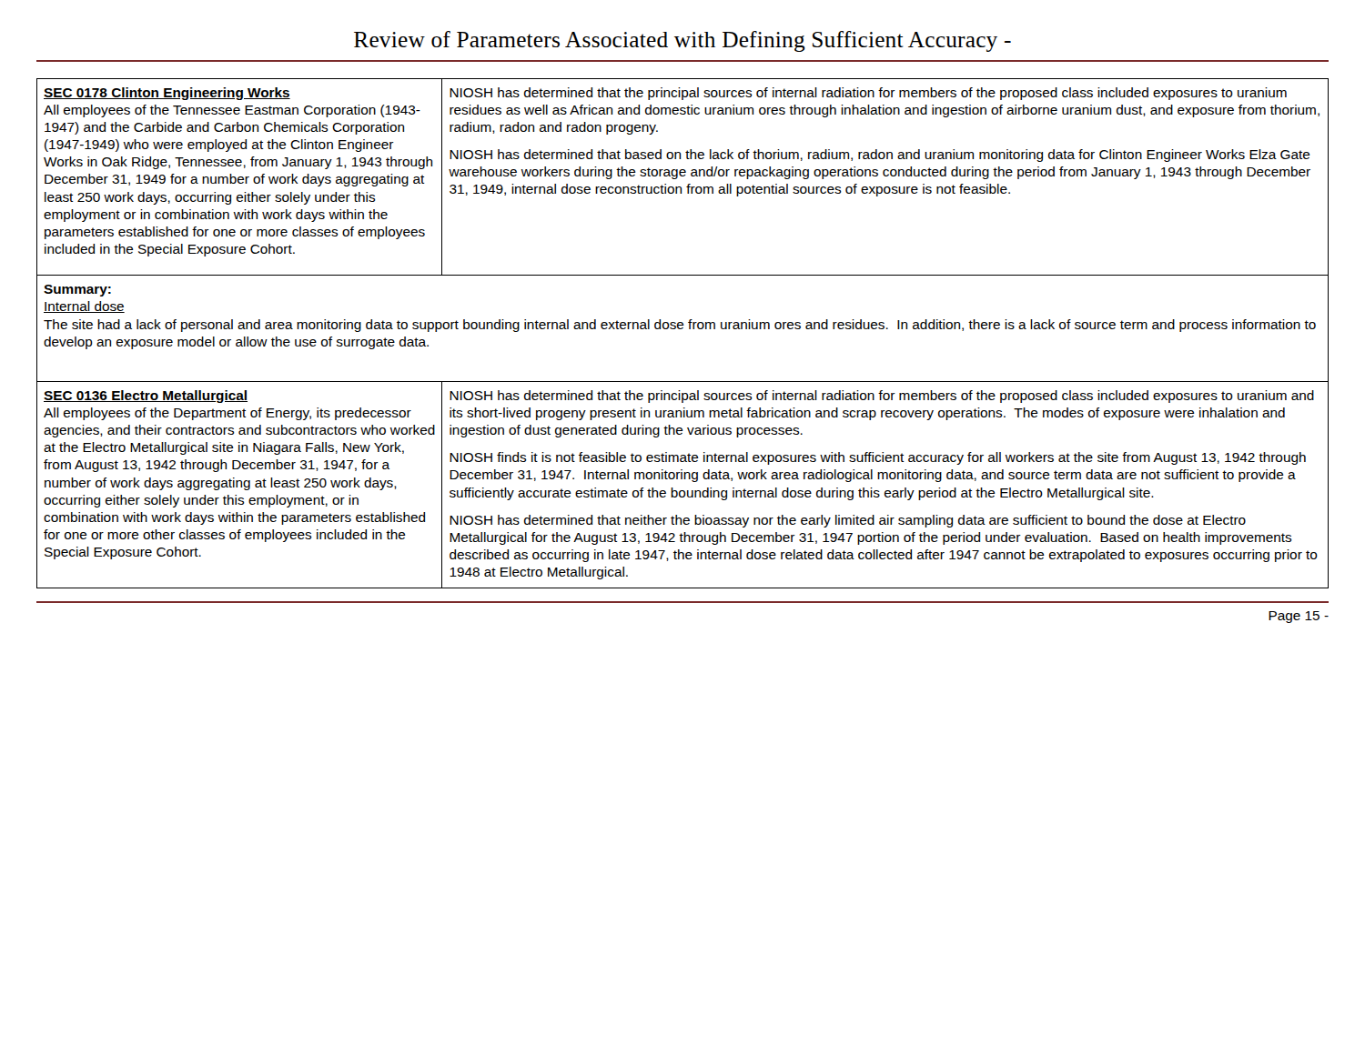Review of Parameters Associated with Defining Sufficient Accuracy -
| SEC 0178 Clinton Engineering Works All employees of the Tennessee Eastman Corporation (1943-1947) and the Carbide and Carbon Chemicals Corporation (1947-1949) who were employed at the Clinton Engineer Works in Oak Ridge, Tennessee, from January 1, 1943 through December 31, 1949 for a number of work days aggregating at least 250 work days, occurring either solely under this employment or in combination with work days within the parameters established for one or more classes of employees included in the Special Exposure Cohort. | NIOSH has determined that the principal sources of internal radiation for members of the proposed class included exposures to uranium residues as well as African and domestic uranium ores through inhalation and ingestion of airborne uranium dust, and exposure from thorium, radium, radon and radon progeny. NIOSH has determined that based on the lack of thorium, radium, radon and uranium monitoring data for Clinton Engineer Works Elza Gate warehouse workers during the storage and/or repackaging operations conducted during the period from January 1, 1943 through December 31, 1949, internal dose reconstruction from all potential sources of exposure is not feasible. |
| Summary: Internal dose The site had a lack of personal and area monitoring data to support bounding internal and external dose from uranium ores and residues. In addition, there is a lack of source term and process information to develop an exposure model or allow the use of surrogate data. |
| SEC 0136 Electro Metallurgical All employees of the Department of Energy, its predecessor agencies, and their contractors and subcontractors who worked at the Electro Metallurgical site in Niagara Falls, New York, from August 13, 1942 through December 31, 1947, for a number of work days aggregating at least 250 work days, occurring either solely under this employment, or in combination with work days within the parameters established for one or more other classes of employees included in the Special Exposure Cohort. | NIOSH has determined that the principal sources of internal radiation for members of the proposed class included exposures to uranium and its short-lived progeny present in uranium metal fabrication and scrap recovery operations. The modes of exposure were inhalation and ingestion of dust generated during the various processes. NIOSH finds it is not feasible to estimate internal exposures with sufficient accuracy for all workers at the site from August 13, 1942 through December 31, 1947. Internal monitoring data, work area radiological monitoring data, and source term data are not sufficient to provide a sufficiently accurate estimate of the bounding internal dose during this early period at the Electro Metallurgical site. NIOSH has determined that neither the bioassay nor the early limited air sampling data are sufficient to bound the dose at Electro Metallurgical for the August 13, 1942 through December 31, 1947 portion of the period under evaluation. Based on health improvements described as occurring in late 1947, the internal dose related data collected after 1947 cannot be extrapolated to exposures occurring prior to 1948 at Electro Metallurgical. |
Page 15 -